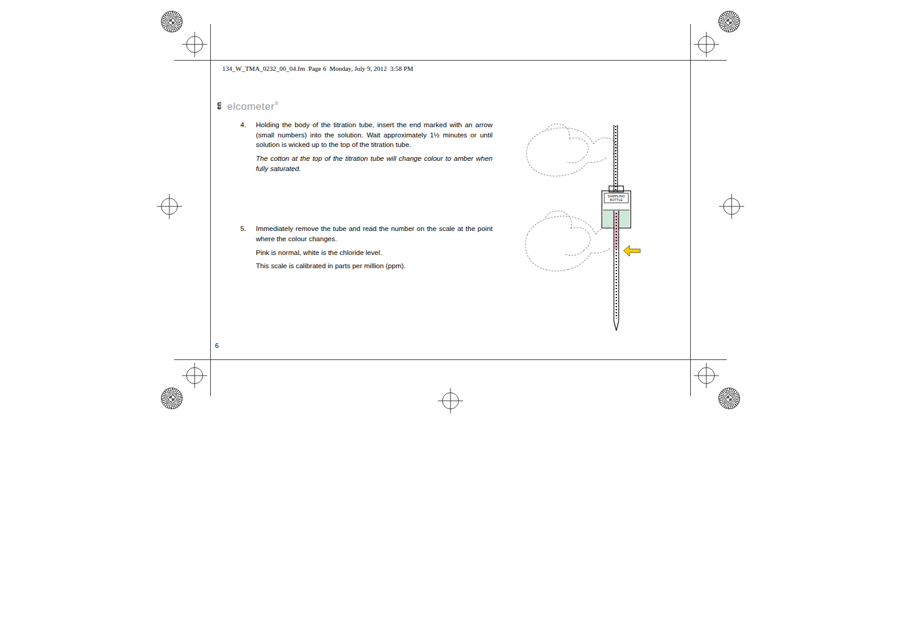134_W_TMA_0232_00_04.fm Page 6 Monday, July 9, 2012 3:58 PM
en
elcometer®
4.
Holding the body of the titration tube, insert the end marked with an arrow (small numbers) into the solution. Wait approximately 1½ minutes or until solution is wicked up to the top of the titration tube.
The cotton at the top of the titration tube will change colour to amber when fully saturated.
5.
Immediately remove the tube and read the number on the scale at the point where the colour changes.
Pink is normal, white is the chloride level.
This scale is calibrated in parts per million (ppm).
SAMPLING BOTTLE
6